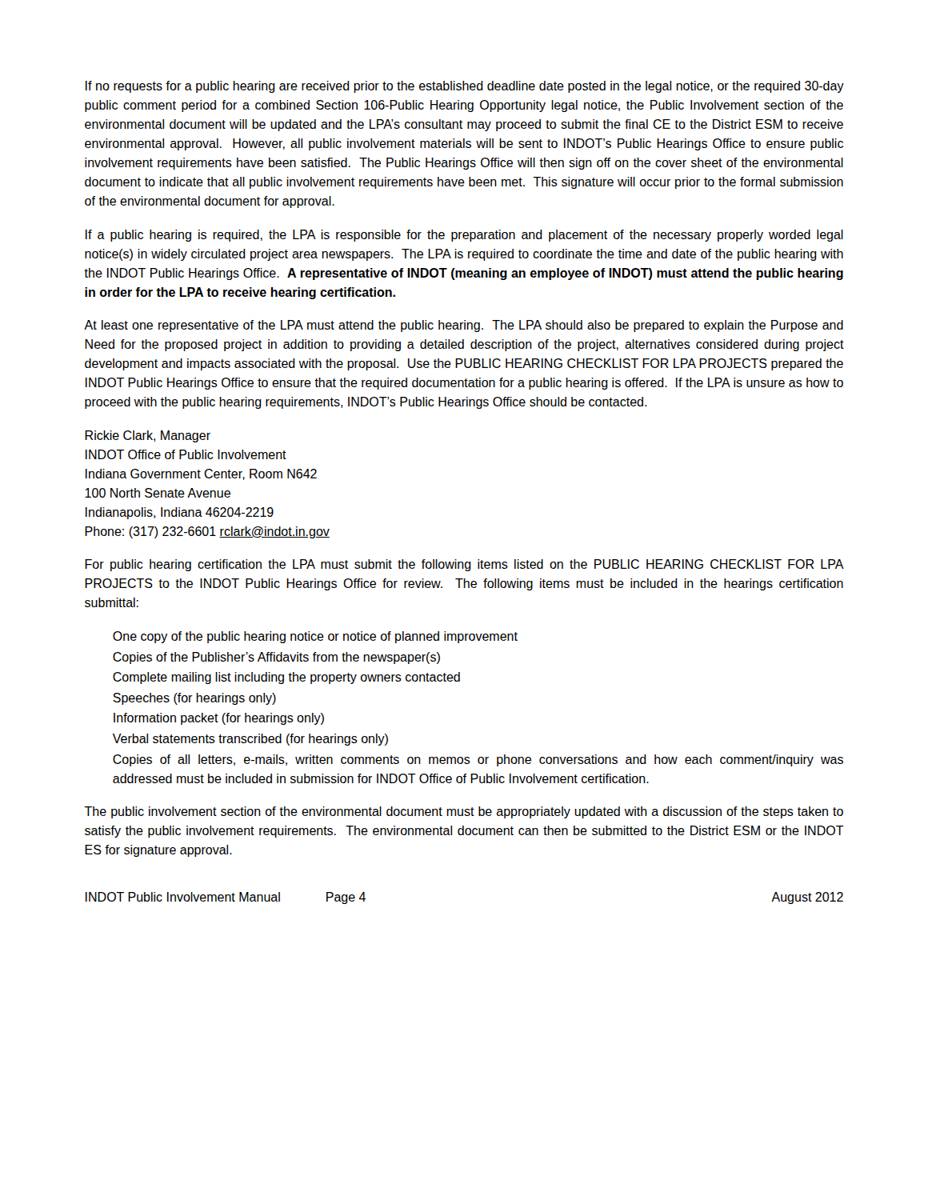If no requests for a public hearing are received prior to the established deadline date posted in the legal notice, or the required 30-day public comment period for a combined Section 106-Public Hearing Opportunity legal notice, the Public Involvement section of the environmental document will be updated and the LPA’s consultant may proceed to submit the final CE to the District ESM to receive environmental approval. However, all public involvement materials will be sent to INDOT’s Public Hearings Office to ensure public involvement requirements have been satisfied. The Public Hearings Office will then sign off on the cover sheet of the environmental document to indicate that all public involvement requirements have been met. This signature will occur prior to the formal submission of the environmental document for approval.
If a public hearing is required, the LPA is responsible for the preparation and placement of the necessary properly worded legal notice(s) in widely circulated project area newspapers. The LPA is required to coordinate the time and date of the public hearing with the INDOT Public Hearings Office. A representative of INDOT (meaning an employee of INDOT) must attend the public hearing in order for the LPA to receive hearing certification.
At least one representative of the LPA must attend the public hearing. The LPA should also be prepared to explain the Purpose and Need for the proposed project in addition to providing a detailed description of the project, alternatives considered during project development and impacts associated with the proposal. Use the PUBLIC HEARING CHECKLIST FOR LPA PROJECTS prepared the INDOT Public Hearings Office to ensure that the required documentation for a public hearing is offered. If the LPA is unsure as how to proceed with the public hearing requirements, INDOT’s Public Hearings Office should be contacted.
Rickie Clark, Manager INDOT Office of Public Involvement Indiana Government Center, Room N642 100 North Senate Avenue Indianapolis, Indiana 46204-2219 Phone: (317) 232-6601 rclark@indot.in.gov
For public hearing certification the LPA must submit the following items listed on the PUBLIC HEARING CHECKLIST FOR LPA PROJECTS to the INDOT Public Hearings Office for review. The following items must be included in the hearings certification submittal:
One copy of the public hearing notice or notice of planned improvement
Copies of the Publisher’s Affidavits from the newspaper(s)
Complete mailing list including the property owners contacted
Speeches (for hearings only)
Information packet (for hearings only)
Verbal statements transcribed (for hearings only)
Copies of all letters, e-mails, written comments on memos or phone conversations and how each comment/inquiry was addressed must be included in submission for INDOT Office of Public Involvement certification.
The public involvement section of the environmental document must be appropriately updated with a discussion of the steps taken to satisfy the public involvement requirements. The environmental document can then be submitted to the District ESM or the INDOT ES for signature approval.
INDOT Public Involvement Manual
Page 4
August 2012